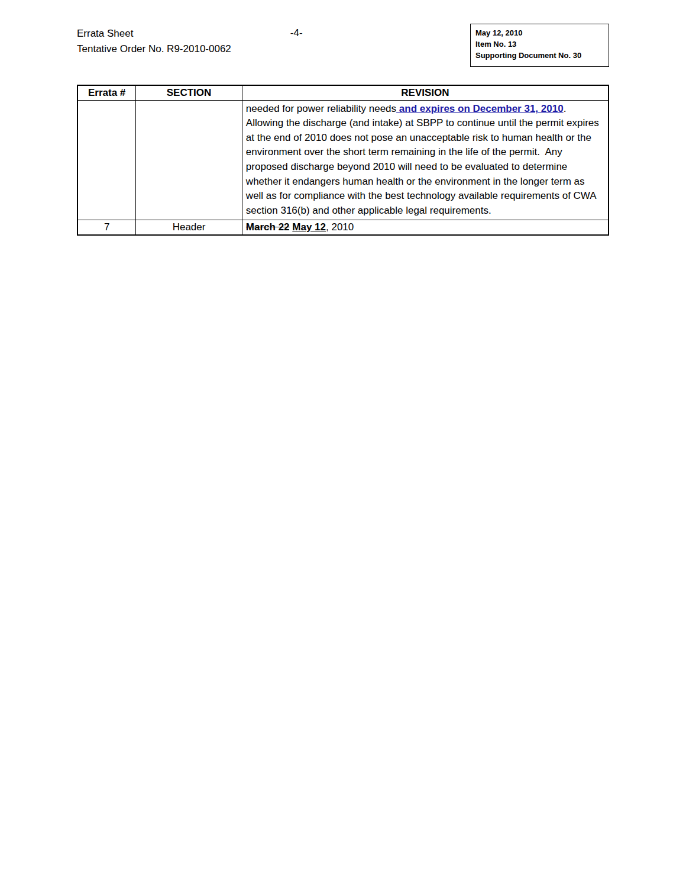Errata Sheet
Tentative Order No. R9-2010-0062
-4-
May 12, 2010
Item No. 13
Supporting Document No. 30
| Errata # | SECTION | REVISION |
| --- | --- | --- |
| | | needed for power reliability needs and expires on December 31, 2010 . Allowing the discharge (and intake) at SBPP to continue until the permit expires at the end of 2010 does not pose an unacceptable risk to human health or the environment over the short term remaining in the life of the permit. Any proposed discharge beyond 2010 will need to be evaluated to determine whether it endangers human health or the environment in the longer term as well as for compliance with the best technology available requirements of CWA section 316(b) and other applicable legal requirements. |
| 7 | Header | March 22 May 12 , 2010 |